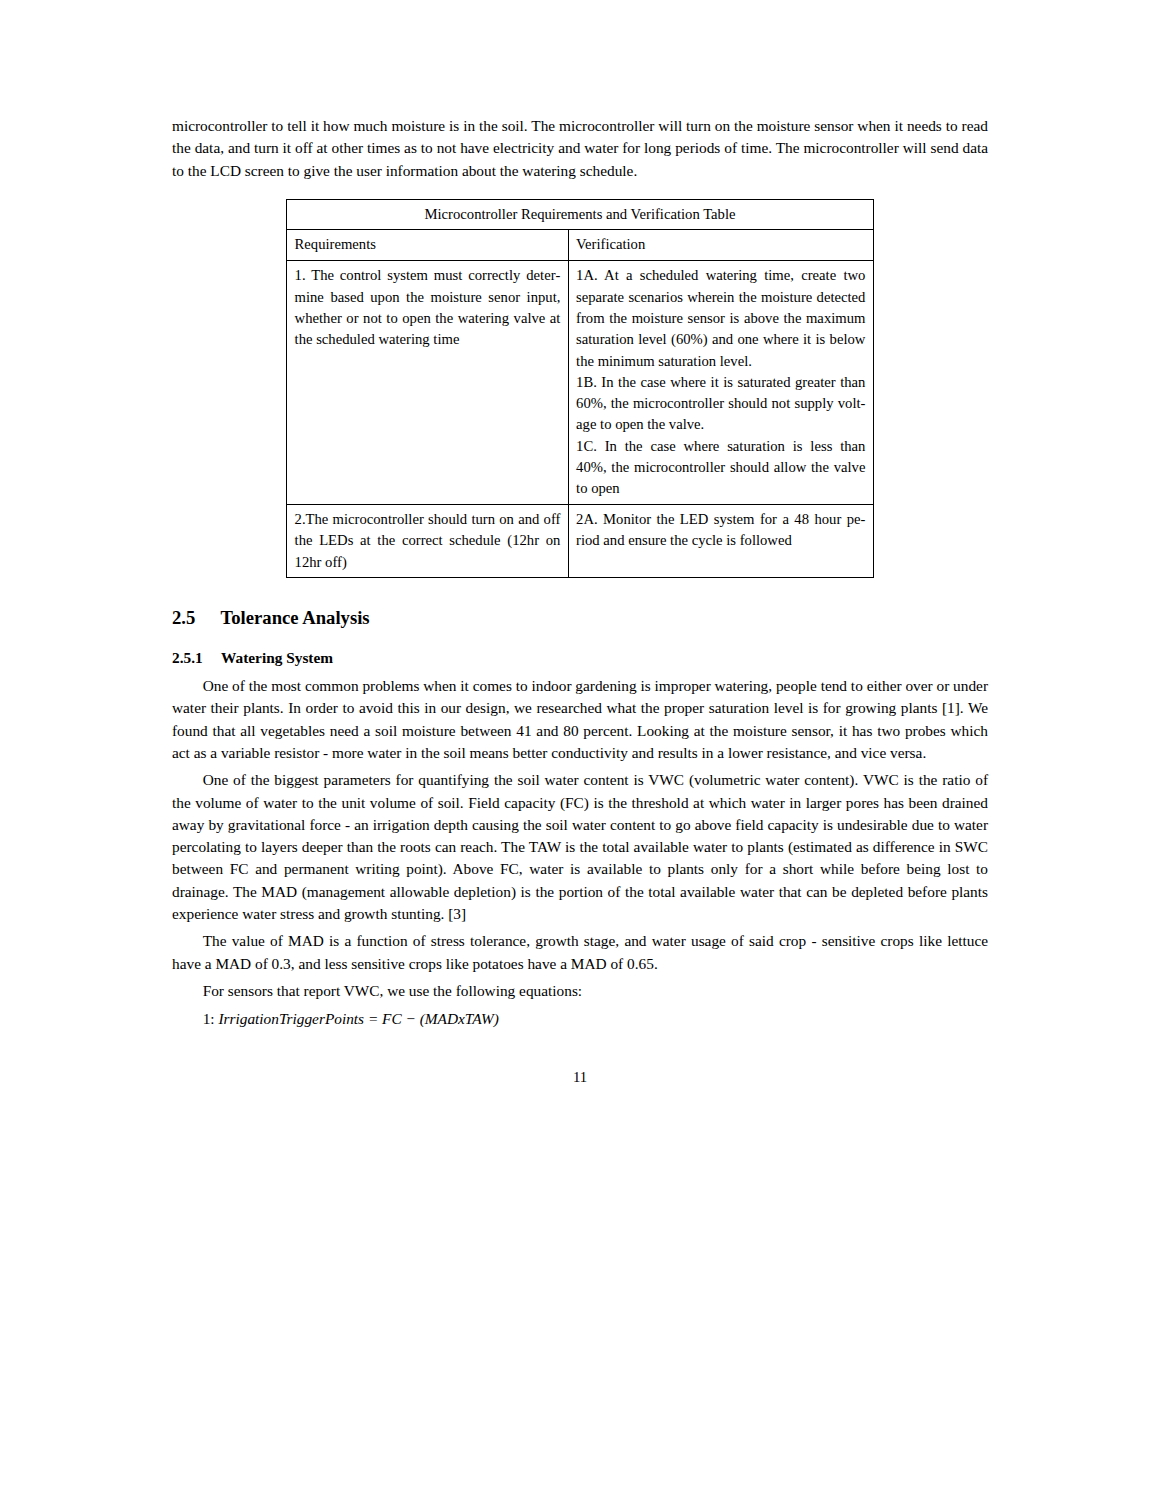microcontroller to tell it how much moisture is in the soil. The microcontroller will turn on the moisture sensor when it needs to read the data, and turn it off at other times as to not have electricity and water for long periods of time. The microcontroller will send data to the LCD screen to give the user information about the watering schedule.
Microcontroller Requirements and Verification Table
| Requirements | Verification |
| --- | --- |
| 1. The control system must correctly determine based upon the moisture senor input, whether or not to open the watering valve at the scheduled watering time | 1A. At a scheduled watering time, create two separate scenarios wherein the moisture detected from the moisture sensor is above the maximum saturation level (60%) and one where it is below the minimum saturation level. 1B. In the case where it is saturated greater than 60%, the microcontroller should not supply voltage to open the valve. 1C. In the case where saturation is less than 40%, the microcontroller should allow the valve to open |
| 2.The microcontroller should turn on and off the LEDs at the correct schedule (12hr on 12hr off) | 2A. Monitor the LED system for a 48 hour period and ensure the cycle is followed |
2.5 Tolerance Analysis
2.5.1 Watering System
One of the most common problems when it comes to indoor gardening is improper watering, people tend to either over or under water their plants. In order to avoid this in our design, we researched what the proper saturation level is for growing plants [1]. We found that all vegetables need a soil moisture between 41 and 80 percent. Looking at the moisture sensor, it has two probes which act as a variable resistor - more water in the soil means better conductivity and results in a lower resistance, and vice versa.
One of the biggest parameters for quantifying the soil water content is VWC (volumetric water content). VWC is the ratio of the volume of water to the unit volume of soil. Field capacity (FC) is the threshold at which water in larger pores has been drained away by gravitational force - an irrigation depth causing the soil water content to go above field capacity is undesirable due to water percolating to layers deeper than the roots can reach. The TAW is the total available water to plants (estimated as difference in SWC between FC and permanent writing point). Above FC, water is available to plants only for a short while before being lost to drainage. The MAD (management allowable depletion) is the portion of the total available water that can be depleted before plants experience water stress and growth stunting. [3]
The value of MAD is a function of stress tolerance, growth stage, and water usage of said crop - sensitive crops like lettuce have a MAD of 0.3, and less sensitive crops like potatoes have a MAD of 0.65.
For sensors that report VWC, we use the following equations:
1: IrrigationTriggerPoints = FC − (MADxTAW)
11